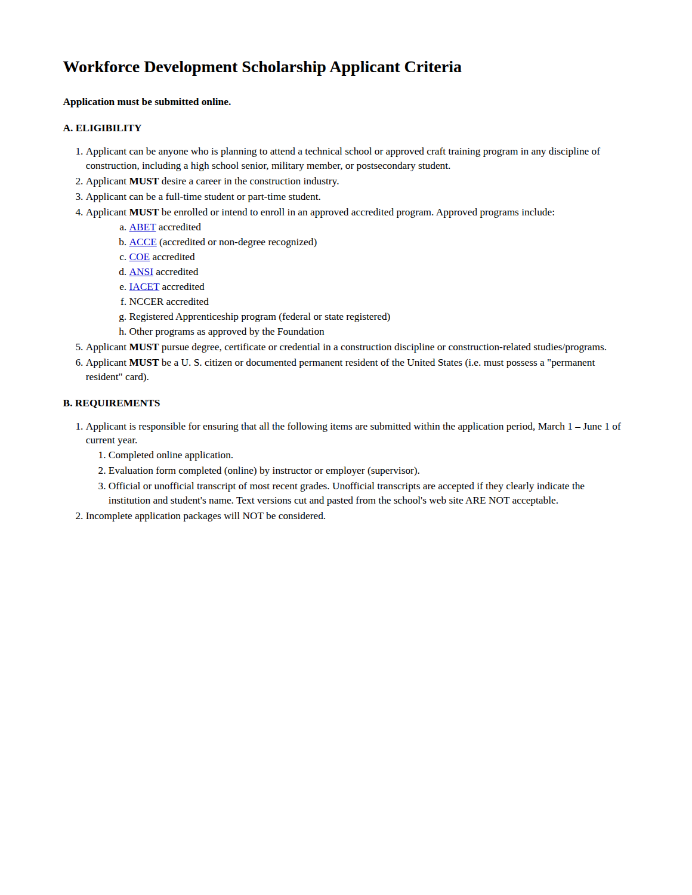Workforce Development Scholarship Applicant Criteria
Application must be submitted online.
A. ELIGIBILITY
Applicant can be anyone who is planning to attend a technical school or approved craft training program in any discipline of construction, including a high school senior, military member, or postsecondary student.
Applicant MUST desire a career in the construction industry.
Applicant can be a full-time student or part-time student.
Applicant MUST be enrolled or intend to enroll in an approved accredited program. Approved programs include:
ABET accredited
ACCE (accredited or non-degree recognized)
COE accredited
ANSI accredited
IACET accredited
NCCER accredited
Registered Apprenticeship program (federal or state registered)
Other programs as approved by the Foundation
Applicant MUST pursue degree, certificate or credential in a construction discipline or construction-related studies/programs.
Applicant MUST be a U. S. citizen or documented permanent resident of the United States (i.e. must possess a "permanent resident" card).
B. REQUIREMENTS
Applicant is responsible for ensuring that all the following items are submitted within the application period, March 1 – June 1 of current year.
Completed online application.
Evaluation form completed (online) by instructor or employer (supervisor).
Official or unofficial transcript of most recent grades. Unofficial transcripts are accepted if they clearly indicate the institution and student's name. Text versions cut and pasted from the school's web site ARE NOT acceptable.
Incomplete application packages will NOT be considered.